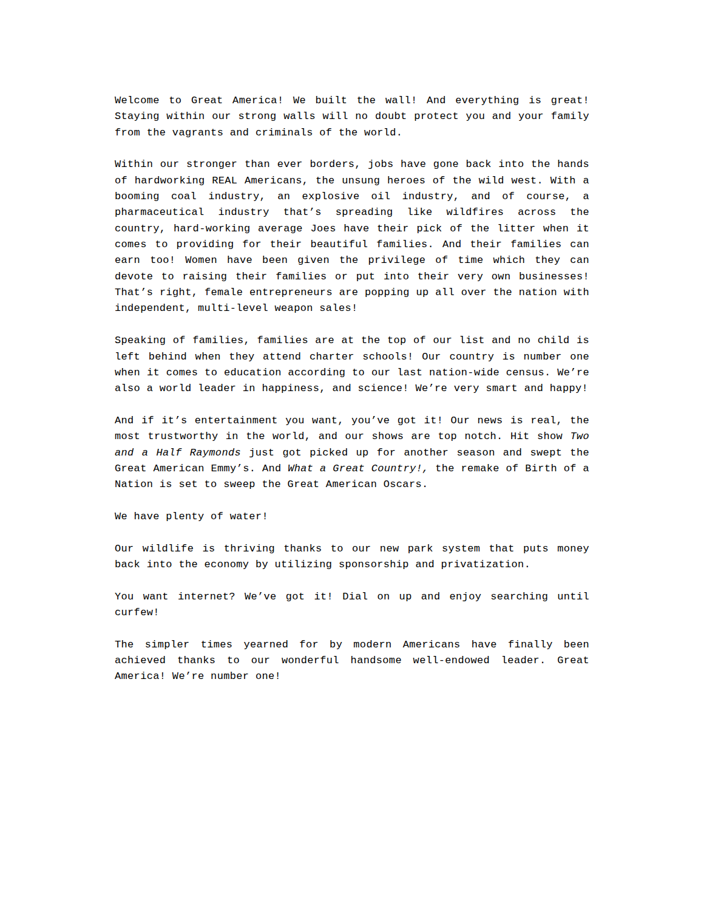Welcome to Great America! We built the wall! And everything is great! Staying within our strong walls will no doubt protect you and your family from the vagrants and criminals of the world.
Within our stronger than ever borders, jobs have gone back into the hands of hardworking REAL Americans, the unsung heroes of the wild west. With a booming coal industry, an explosive oil industry, and of course, a pharmaceutical industry that’s spreading like wildfires across the country, hard-working average Joes have their pick of the litter when it comes to providing for their beautiful families. And their families can earn too! Women have been given the privilege of time which they can devote to raising their families or put into their very own businesses! That’s right, female entrepreneurs are popping up all over the nation with independent, multi-level weapon sales!
Speaking of families, families are at the top of our list and no child is left behind when they attend charter schools! Our country is number one when it comes to education according to our last nation-wide census. We’re also a world leader in happiness, and science! We’re very smart and happy!
And if it’s entertainment you want, you’ve got it! Our news is real, the most trustworthy in the world, and our shows are top notch. Hit show Two and a Half Raymonds just got picked up for another season and swept the Great American Emmy’s. And What a Great Country!, the remake of Birth of a Nation is set to sweep the Great American Oscars.
We have plenty of water!
Our wildlife is thriving thanks to our new park system that puts money back into the economy by utilizing sponsorship and privatization.
You want internet? We’ve got it! Dial on up and enjoy searching until curfew!
The simpler times yearned for by modern Americans have finally been achieved thanks to our wonderful handsome well-endowed leader. Great America! We’re number one!